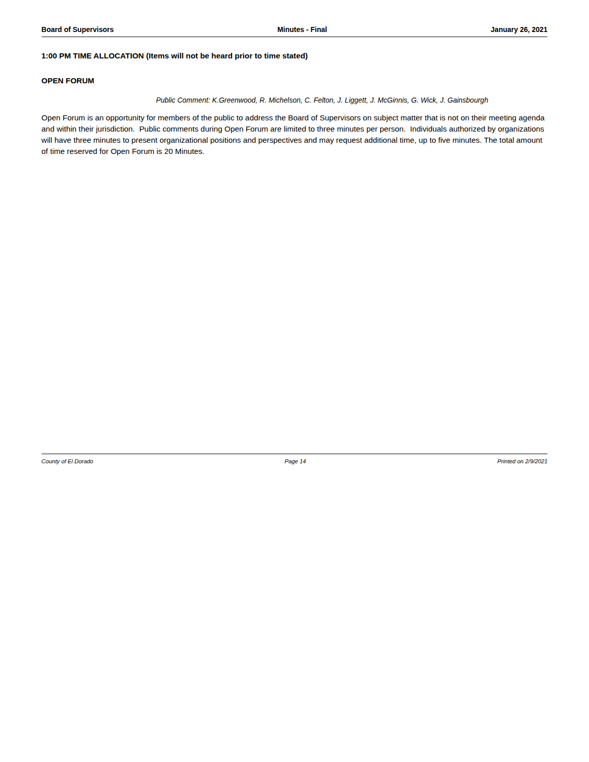Board of Supervisors
Minutes - Final
January 26, 2021
1:00 PM TIME ALLOCATION (Items will not be heard prior to time stated)
OPEN FORUM
Public Comment: K.Greenwood, R. Michelson, C. Felton, J. Liggett, J. McGinnis, G. Wick, J. Gainsbourgh
Open Forum is an opportunity for members of the public to address the Board of Supervisors on subject matter that is not on their meeting agenda and within their jurisdiction. Public comments during Open Forum are limited to three minutes per person. Individuals authorized by organizations will have three minutes to present organizational positions and perspectives and may request additional time, up to five minutes. The total amount of time reserved for Open Forum is 20 Minutes.
County of El Dorado
Page 14
Printed on 2/9/2021